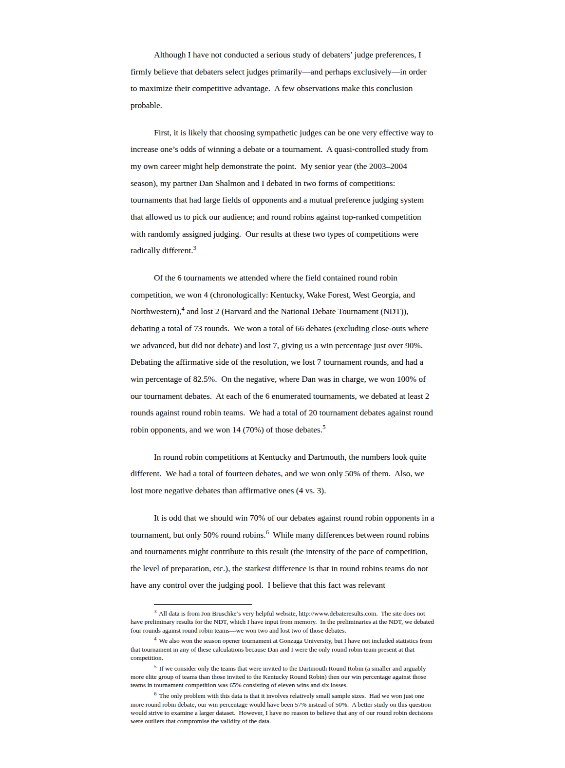Although I have not conducted a serious study of debaters’ judge preferences, I firmly believe that debaters select judges primarily—and perhaps exclusively—in order to maximize their competitive advantage. A few observations make this conclusion probable.
First, it is likely that choosing sympathetic judges can be one very effective way to increase one’s odds of winning a debate or a tournament. A quasi-controlled study from my own career might help demonstrate the point. My senior year (the 2003–2004 season), my partner Dan Shalmon and I debated in two forms of competitions: tournaments that had large fields of opponents and a mutual preference judging system that allowed us to pick our audience; and round robins against top-ranked competition with randomly assigned judging. Our results at these two types of competitions were radically different.3
Of the 6 tournaments we attended where the field contained round robin competition, we won 4 (chronologically: Kentucky, Wake Forest, West Georgia, and Northwestern),4 and lost 2 (Harvard and the National Debate Tournament (NDT)), debating a total of 73 rounds. We won a total of 66 debates (excluding close-outs where we advanced, but did not debate) and lost 7, giving us a win percentage just over 90%. Debating the affirmative side of the resolution, we lost 7 tournament rounds, and had a win percentage of 82.5%. On the negative, where Dan was in charge, we won 100% of our tournament debates. At each of the 6 enumerated tournaments, we debated at least 2 rounds against round robin teams. We had a total of 20 tournament debates against round robin opponents, and we won 14 (70%) of those debates.5
In round robin competitions at Kentucky and Dartmouth, the numbers look quite different. We had a total of fourteen debates, and we won only 50% of them. Also, we lost more negative debates than affirmative ones (4 vs. 3).
It is odd that we should win 70% of our debates against round robin opponents in a tournament, but only 50% round robins.6 While many differences between round robins and tournaments might contribute to this result (the intensity of the pace of competition, the level of preparation, etc.), the starkest difference is that in round robins teams do not have any control over the judging pool. I believe that this fact was relevant
3 All data is from Jon Bruschke’s very helpful website, http://www.debateresults.com. The site does not have preliminary results for the NDT, which I have input from memory. In the preliminaries at the NDT, we debated four rounds against round robin teams—we won two and lost two of those debates.
4 We also won the season opener tournament at Gonzaga University, but I have not included statistics from that tournament in any of these calculations because Dan and I were the only round robin team present at that competition.
5 If we consider only the teams that were invited to the Dartmouth Round Robin (a smaller and arguably more elite group of teams than those invited to the Kentucky Round Robin) then our win percentage against those teams in tournament competition was 65% consisting of eleven wins and six losses.
6 The only problem with this data is that it involves relatively small sample sizes. Had we won just one more round robin debate, our win percentage would have been 57% instead of 50%. A better study on this question would strive to examine a larger dataset. However, I have no reason to believe that any of our round robin decisions were outliers that compromise the validity of the data.